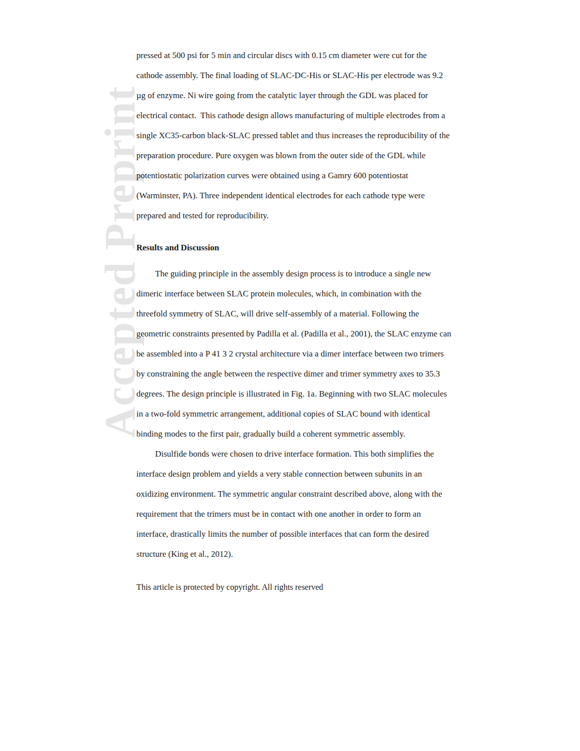Accepted Preprint
pressed at 500 psi for 5 min and circular discs with 0.15 cm diameter were cut for the cathode assembly. The final loading of SLAC-DC-His or SLAC-His per electrode was 9.2 µg of enzyme. Ni wire going from the catalytic layer through the GDL was placed for electrical contact. This cathode design allows manufacturing of multiple electrodes from a single XC35-carbon black-SLAC pressed tablet and thus increases the reproducibility of the preparation procedure. Pure oxygen was blown from the outer side of the GDL while potentiostatic polarization curves were obtained using a Gamry 600 potentiostat (Warminster, PA). Three independent identical electrodes for each cathode type were prepared and tested for reproducibility.
Results and Discussion
The guiding principle in the assembly design process is to introduce a single new dimeric interface between SLAC protein molecules, which, in combination with the threefold symmetry of SLAC, will drive self-assembly of a material. Following the geometric constraints presented by Padilla et al. (Padilla et al., 2001), the SLAC enzyme can be assembled into a P 41 3 2 crystal architecture via a dimer interface between two trimers by constraining the angle between the respective dimer and trimer symmetry axes to 35.3 degrees. The design principle is illustrated in Fig. 1a. Beginning with two SLAC molecules in a two-fold symmetric arrangement, additional copies of SLAC bound with identical binding modes to the first pair, gradually build a coherent symmetric assembly.
Disulfide bonds were chosen to drive interface formation. This both simplifies the interface design problem and yields a very stable connection between subunits in an oxidizing environment. The symmetric angular constraint described above, along with the requirement that the trimers must be in contact with one another in order to form an interface, drastically limits the number of possible interfaces that can form the desired structure (King et al., 2012).
This article is protected by copyright. All rights reserved